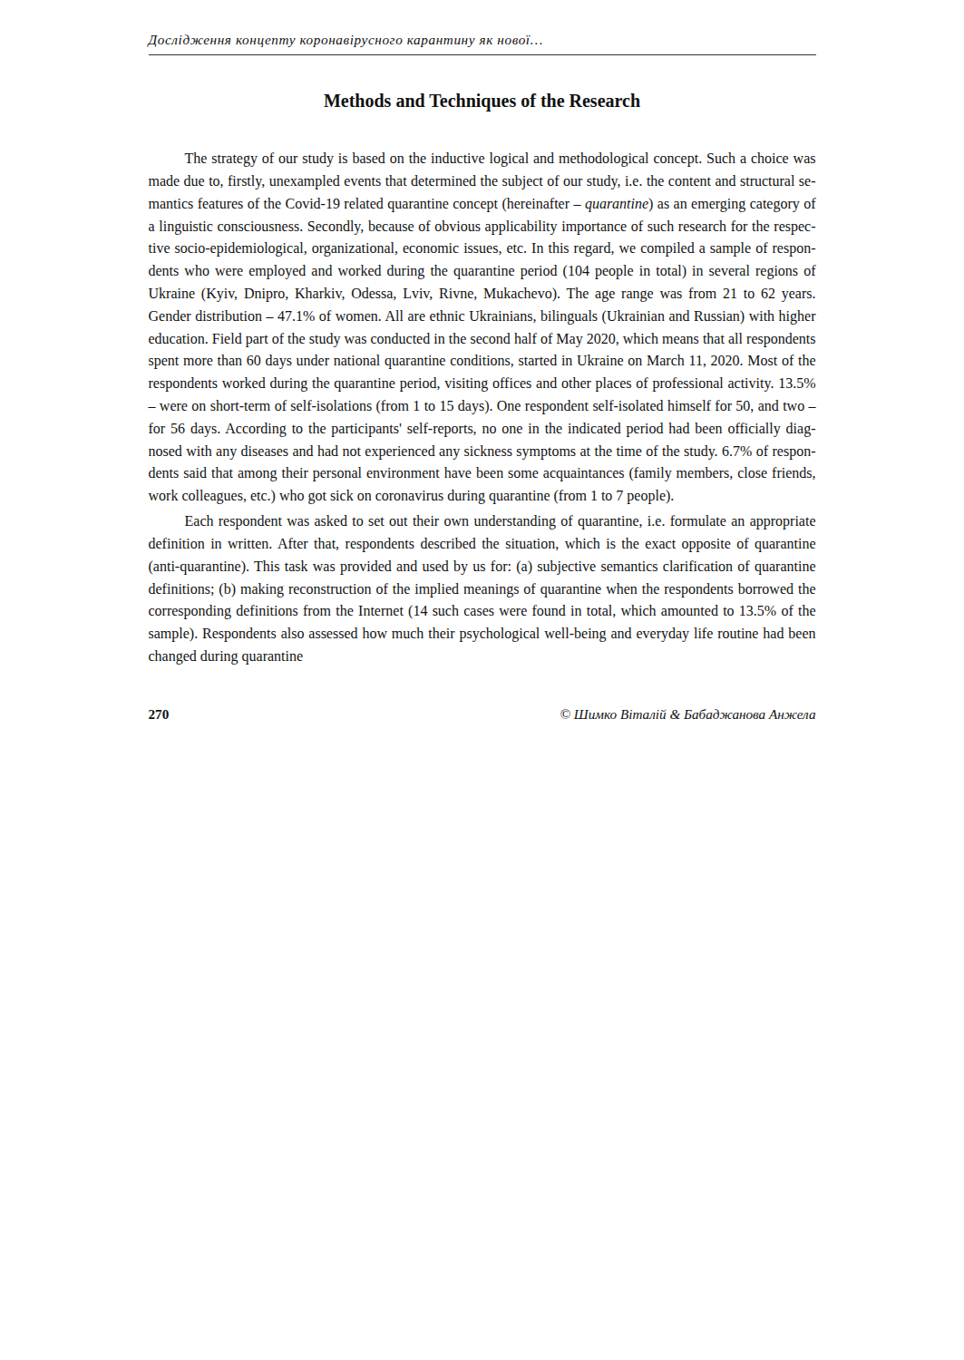Дослідження концепту коронавірусного карантину як нової…
Methods and Techniques of the Research
The strategy of our study is based on the inductive logical and methodological concept. Such a choice was made due to, firstly, unexampled events that determined the subject of our study, i.e. the content and structural semantics features of the Covid-19 related quarantine concept (hereinafter – quarantine) as an emerging category of a linguistic consciousness. Secondly, because of obvious applicability importance of such research for the respective socio-epidemiological, organizational, economic issues, etc. In this regard, we compiled a sample of respondents who were employed and worked during the quarantine period (104 people in total) in several regions of Ukraine (Kyiv, Dnipro, Kharkiv, Odessa, Lviv, Rivne, Mukachevo). The age range was from 21 to 62 years. Gender distribution – 47.1% of women. All are ethnic Ukrainians, bilinguals (Ukrainian and Russian) with higher education. Field part of the study was conducted in the second half of May 2020, which means that all respondents spent more than 60 days under national quarantine conditions, started in Ukraine on March 11, 2020. Most of the respondents worked during the quarantine period, visiting offices and other places of professional activity. 13.5% – were on short-term of self-isolations (from 1 to 15 days). One respondent self-isolated himself for 50, and two – for 56 days. According to the participants' self-reports, no one in the indicated period had been officially diagnosed with any diseases and had not experienced any sickness symptoms at the time of the study. 6.7% of respondents said that among their personal environment have been some acquaintances (family members, close friends, work colleagues, etc.) who got sick on coronavirus during quarantine (from 1 to 7 people).
Each respondent was asked to set out their own understanding of quarantine, i.e. formulate an appropriate definition in written. After that, respondents described the situation, which is the exact opposite of quarantine (anti-quarantine). This task was provided and used by us for: (a) subjective semantics clarification of quarantine definitions; (b) making reconstruction of the implied meanings of quarantine when the respondents borrowed the corresponding definitions from the Internet (14 such cases were found in total, which amounted to 13.5% of the sample). Respondents also assessed how much their psychological well-being and everyday life routine had been changed during quarantine
270 © Шимко Віталій & Бабаджанова Анжела